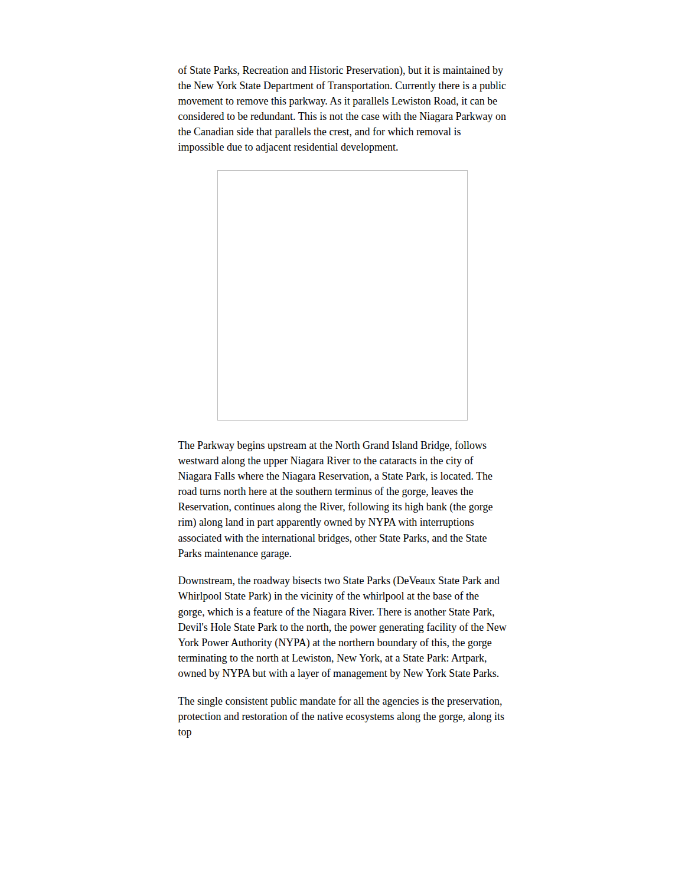of State Parks, Recreation and Historic Preservation), but it is maintained by the New York State Department of Transportation. Currently there is a public movement to remove this parkway. As it parallels Lewiston Road, it can be considered to be redundant. This is not the case with the Niagara Parkway on the Canadian side that parallels the crest, and for which removal is impossible due to adjacent residential development.
The Parkway begins upstream at the North Grand Island Bridge, follows westward along the upper Niagara River to the cataracts in the city of Niagara Falls where the Niagara Reservation, a State Park, is located. The road turns north here at the southern terminus of the gorge, leaves the Reservation, continues along the River, following its high bank (the gorge rim) along land in part apparently owned by NYPA with interruptions associated with the international bridges, other State Parks, and the State Parks maintenance garage.
Downstream, the roadway bisects two State Parks (DeVeaux State Park and Whirlpool State Park) in the vicinity of the whirlpool at the base of the gorge, which is a feature of the Niagara River. There is another State Park, Devil's Hole State Park to the north, the power generating facility of the New York Power Authority (NYPA) at the northern boundary of this, the gorge terminating to the north at Lewiston, New York, at a State Park: Artpark, owned by NYPA but with a layer of management by New York State Parks.
The single consistent public mandate for all the agencies is the preservation, protection and restoration of the native ecosystems along the gorge, along its top